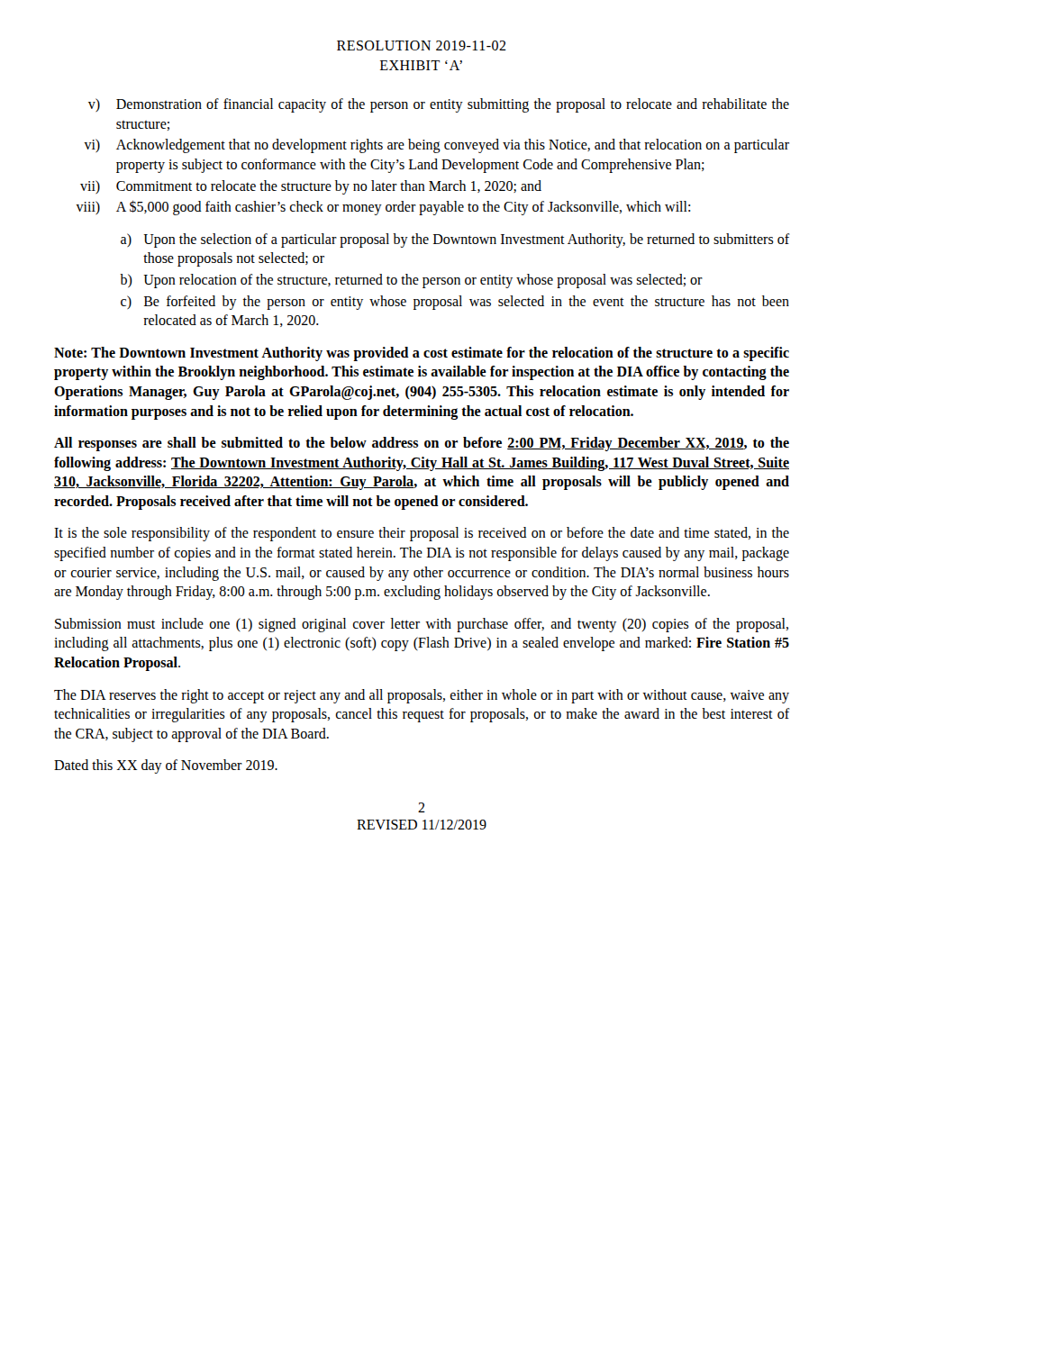RESOLUTION 2019-11-02
EXHIBIT ‘A’
v) Demonstration of financial capacity of the person or entity submitting the proposal to relocate and rehabilitate the structure;
vi) Acknowledgement that no development rights are being conveyed via this Notice, and that relocation on a particular property is subject to conformance with the City’s Land Development Code and Comprehensive Plan;
vii) Commitment to relocate the structure by no later than March 1, 2020; and
viii) A $5,000 good faith cashier’s check or money order payable to the City of Jacksonville, which will:
a) Upon the selection of a particular proposal by the Downtown Investment Authority, be returned to submitters of those proposals not selected; or
b) Upon relocation of the structure, returned to the person or entity whose proposal was selected; or
c) Be forfeited by the person or entity whose proposal was selected in the event the structure has not been relocated as of March 1, 2020.
Note: The Downtown Investment Authority was provided a cost estimate for the relocation of the structure to a specific property within the Brooklyn neighborhood. This estimate is available for inspection at the DIA office by contacting the Operations Manager, Guy Parola at GParola@coj.net, (904) 255-5305. This relocation estimate is only intended for information purposes and is not to be relied upon for determining the actual cost of relocation.
All responses are shall be submitted to the below address on or before 2:00 PM, Friday December XX, 2019, to the following address: The Downtown Investment Authority, City Hall at St. James Building, 117 West Duval Street, Suite 310, Jacksonville, Florida 32202, Attention: Guy Parola, at which time all proposals will be publicly opened and recorded. Proposals received after that time will not be opened or considered.
It is the sole responsibility of the respondent to ensure their proposal is received on or before the date and time stated, in the specified number of copies and in the format stated herein. The DIA is not responsible for delays caused by any mail, package or courier service, including the U.S. mail, or caused by any other occurrence or condition. The DIA’s normal business hours are Monday through Friday, 8:00 a.m. through 5:00 p.m. excluding holidays observed by the City of Jacksonville.
Submission must include one (1) signed original cover letter with purchase offer, and twenty (20) copies of the proposal, including all attachments, plus one (1) electronic (soft) copy (Flash Drive) in a sealed envelope and marked: Fire Station #5 Relocation Proposal.
The DIA reserves the right to accept or reject any and all proposals, either in whole or in part with or without cause, waive any technicalities or irregularities of any proposals, cancel this request for proposals, or to make the award in the best interest of the CRA, subject to approval of the DIA Board.
Dated this XX day of November 2019.
2
REVISED 11/12/2019